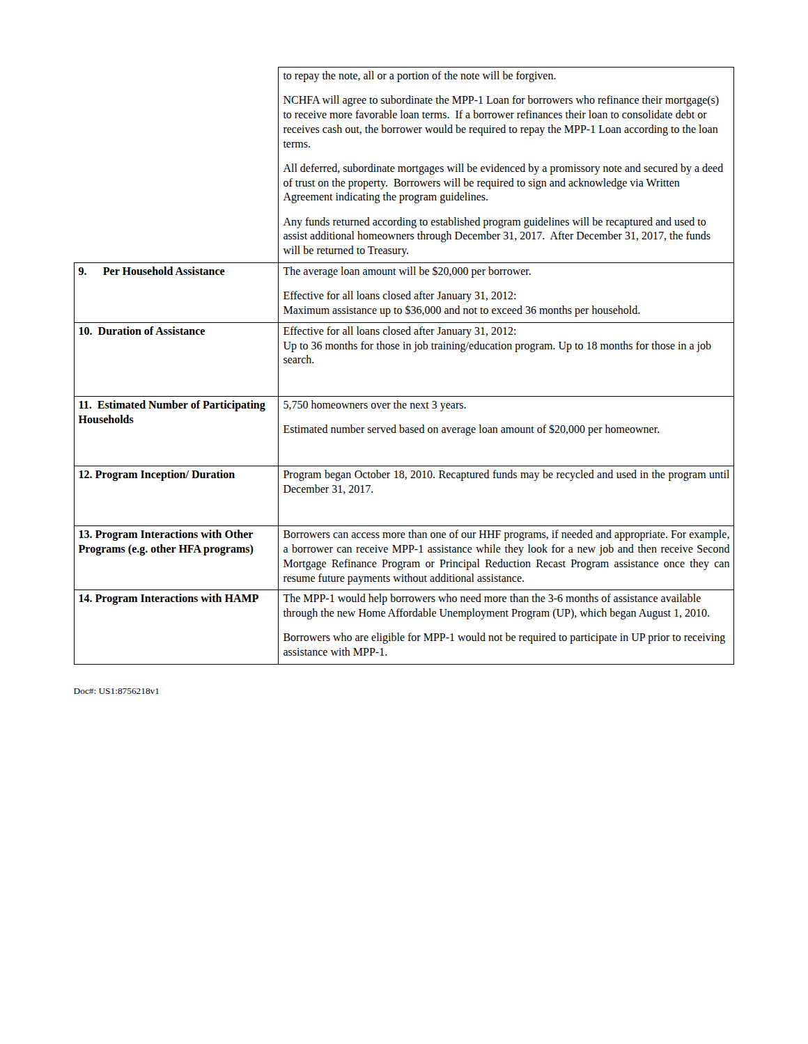| | to repay the note, all or a portion of the note will be forgiven. NCHFA will agree to subordinate the MPP-1 Loan for borrowers who refinance their mortgage(s) to receive more favorable loan terms. If a borrower refinances their loan to consolidate debt or receives cash out, the borrower would be required to repay the MPP-1 Loan according to the loan terms. All deferred, subordinate mortgages will be evidenced by a promissory note and secured by a deed of trust on the property. Borrowers will be required to sign and acknowledge via Written Agreement indicating the program guidelines. Any funds returned according to established program guidelines will be recaptured and used to assist additional homeowners through December 31, 2017. After December 31, 2017, the funds will be returned to Treasury. |
| 9. Per Household Assistance | The average loan amount will be $20,000 per borrower. Effective for all loans closed after January 31, 2012: Maximum assistance up to $36,000 and not to exceed 36 months per household. |
| 10. Duration of Assistance | Effective for all loans closed after January 31, 2012: Up to 36 months for those in job training/education program. Up to 18 months for those in a job search. |
| 11. Estimated Number of Participating Households | 5,750 homeowners over the next 3 years. Estimated number served based on average loan amount of $20,000 per homeowner. |
| 12. Program Inception/ Duration | Program began October 18, 2010. Recaptured funds may be recycled and used in the program until December 31, 2017. |
| 13. Program Interactions with Other Programs (e.g. other HFA programs) | Borrowers can access more than one of our HHF programs, if needed and appropriate. For example, a borrower can receive MPP-1 assistance while they look for a new job and then receive Second Mortgage Refinance Program or Principal Reduction Recast Program assistance once they can resume future payments without additional assistance. |
| 14. Program Interactions with HAMP | The MPP-1 would help borrowers who need more than the 3-6 months of assistance available through the new Home Affordable Unemployment Program (UP), which began August 1, 2010. Borrowers who are eligible for MPP-1 would not be required to participate in UP prior to receiving assistance with MPP-1. |
Doc#: US1:8756218v1